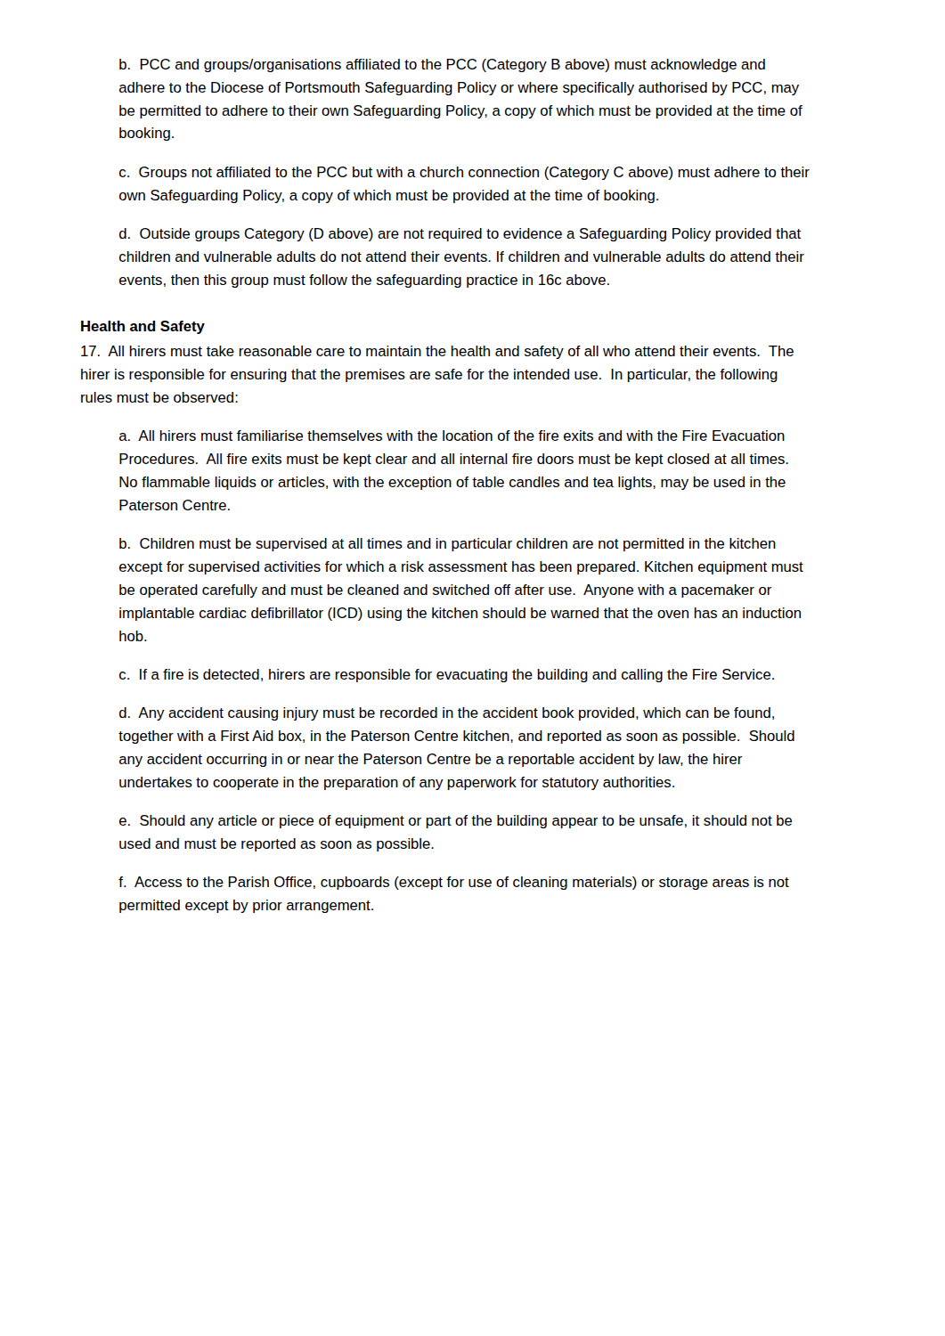b. PCC and groups/organisations affiliated to the PCC (Category B above) must acknowledge and adhere to the Diocese of Portsmouth Safeguarding Policy or where specifically authorised by PCC, may be permitted to adhere to their own Safeguarding Policy, a copy of which must be provided at the time of booking.
c. Groups not affiliated to the PCC but with a church connection (Category C above) must adhere to their own Safeguarding Policy, a copy of which must be provided at the time of booking.
d. Outside groups Category (D above) are not required to evidence a Safeguarding Policy provided that children and vulnerable adults do not attend their events. If children and vulnerable adults do attend their events, then this group must follow the safeguarding practice in 16c above.
Health and Safety
17. All hirers must take reasonable care to maintain the health and safety of all who attend their events. The hirer is responsible for ensuring that the premises are safe for the intended use. In particular, the following rules must be observed:
a. All hirers must familiarise themselves with the location of the fire exits and with the Fire Evacuation Procedures. All fire exits must be kept clear and all internal fire doors must be kept closed at all times. No flammable liquids or articles, with the exception of table candles and tea lights, may be used in the Paterson Centre.
b. Children must be supervised at all times and in particular children are not permitted in the kitchen except for supervised activities for which a risk assessment has been prepared. Kitchen equipment must be operated carefully and must be cleaned and switched off after use. Anyone with a pacemaker or implantable cardiac defibrillator (ICD) using the kitchen should be warned that the oven has an induction hob.
c. If a fire is detected, hirers are responsible for evacuating the building and calling the Fire Service.
d. Any accident causing injury must be recorded in the accident book provided, which can be found, together with a First Aid box, in the Paterson Centre kitchen, and reported as soon as possible. Should any accident occurring in or near the Paterson Centre be a reportable accident by law, the hirer undertakes to cooperate in the preparation of any paperwork for statutory authorities.
e. Should any article or piece of equipment or part of the building appear to be unsafe, it should not be used and must be reported as soon as possible.
f. Access to the Parish Office, cupboards (except for use of cleaning materials) or storage areas is not permitted except by prior arrangement.